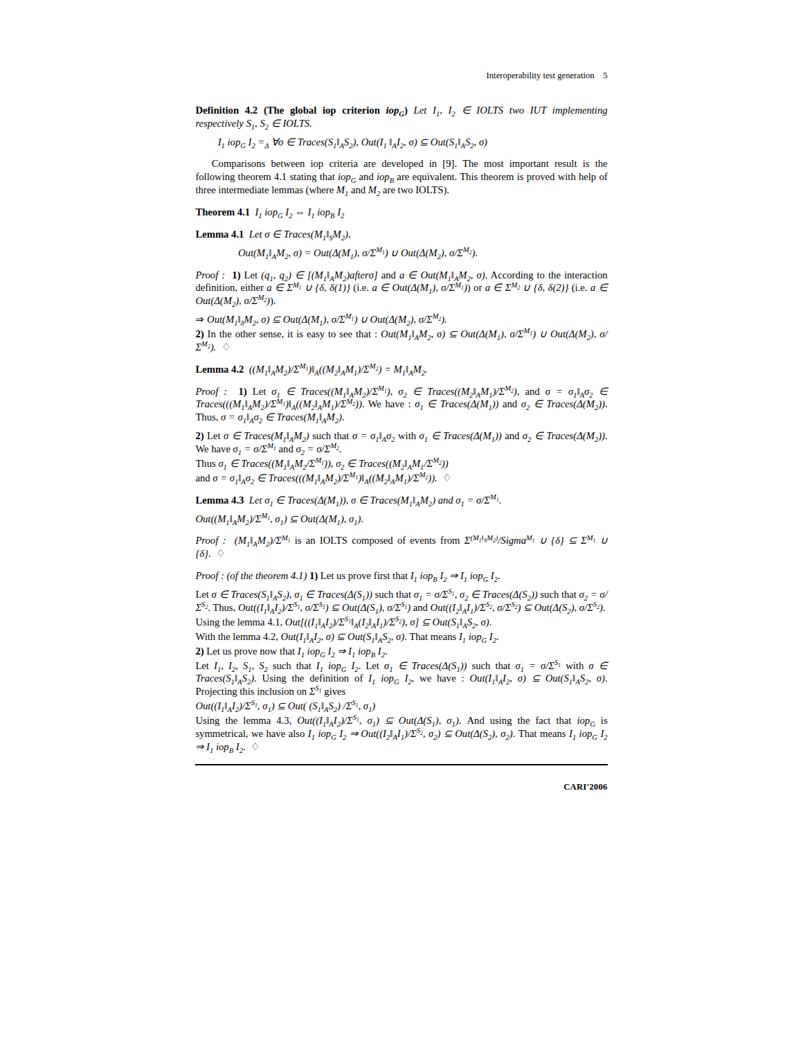Interoperability test generation 5
Definition 4.2 (The global iop criterion iopG) Let I1, I2 ∈ IOLTS two IUT implementing respectively S1, S2 ∈ IOLTS.
I1 iopG I2 =Δ ∀σ ∈ Traces(S1‖AS2), Out(I1 ‖AI2, σ) ⊆ Out(S1‖AS2, σ)
Comparisons between iop criteria are developed in [9]. The most important result is the following theorem 4.1 stating that iopG and iopB are equivalent. This theorem is proved with help of three intermediate lemmas (where M1 and M2 are two IOLTS).
Theorem 4.1 I1 iopG I2 ⇔ I1 iopB I2
Lemma 4.1 Let σ ∈ Traces(M1‖SM2),
Out(M1‖AM2, σ) = Out(Δ(M1), σ/ΣM1) ∪ Out(Δ(M2), σ/ΣM2).
Proof : 1) Let (q1, q2) ∈ [(M1‖AM2)afterσ] and a ∈ Out(M1‖AM2, σ). According to the interaction definition, either a ∈ ΣM1 ∪ {δ, δ(1)} (i.e. a ∈ Out(Δ(M1), σ/ΣM1)) or a ∈ ΣM2 ∪ {δ, δ(2)} (i.e. a ∈ Out(Δ(M2), σ/ΣM2)).
⇒ Out(M1‖δM2, σ) ⊆ Out(Δ(M1), σ/ΣM1) ∪ Out(Δ(M2), σ/ΣM2).
2) In the other sense, it is easy to see that : Out(M1‖AM2, σ) ⊆ Out(Δ(M1), σ/ΣM1) ∪ Out(Δ(M2), σ/ΣM2). ♢
Lemma 4.2 ((M1‖AM2)/ΣM1)‖A((M2‖AM1)/ΣM2) = M1‖AM2.
Proof : 1) Let σ1 ∈ Traces((M1‖AM2)/ΣM1), σ2 ∈ Traces((M2‖AM1)/ΣM2), and σ = σ1‖Aσ2 ∈ Traces(((M1‖AM2)/ΣM1)‖A((M2‖AM1)/ΣM2)). We have : σ1 ∈ Traces(Δ(M1)) and σ2 ∈ Traces(Δ(M2)). Thus, σ = σ1‖Aσ2 ∈ Traces(M1‖AM2).
2) Let σ ∈ Traces(M1‖AM2) such that σ = σ1‖Aσ2 with σ1 ∈ Traces(Δ(M1)) and σ2 ∈ Traces(Δ(M2)). We have σ1 = σ/ΣM1 and σ2 = σ/ΣM2.
Thus σ1 ∈ Traces((M1‖AM2/ΣM1)), σ2 ∈ Traces((M2‖AM1/ΣM2))
and σ = σ1‖Aσ2 ∈ Traces(((M1‖AM2)/ΣM1)‖A((M2‖AM1)/ΣM2)). ♢
Lemma 4.3 Let σ1 ∈ Traces(Δ(M1)), σ ∈ Traces(M1‖AM2) and σ1 = σ/ΣM1.
Out((M1‖AM2)/ΣM1, σ1) ⊆ Out(Δ(M1), σ1).
Proof : (M1‖AM2)/ΣM1 is an IOLTS composed of events from Σ(M1‖AM2)/SigmaM1 ∪ {δ} ⊆ ΣM1 ∪ {δ}. ♢
Proof : (of the theorem 4.1) 1) Let us prove first that I1 iopB I2 ⇒ I1 iopG I2.
Let σ ∈ Traces(S1‖AS2), σ1 ∈ Traces(Δ(S1)) such that σ1 = σ/ΣS1, σ2 ∈ Traces(Δ(S2)) such that σ2 = σ/ΣS2. Thus, Out((I1‖AI2)/ΣS1, σ/ΣS1) ⊆ Out(Δ(S1), σ/ΣS1) and Out((I2‖AI1)/ΣS2, σ/ΣS2) ⊆ Out(Δ(S2), σ/ΣS2).
Using the lemma 4.1, Out[((I1‖AI2)/ΣS1‖A(I2‖AI1)/ΣS2), σ] ⊆ Out(S1‖AS2, σ).
With the lemma 4.2, Out(I1‖AI2, σ) ⊆ Out(S1‖AS2, σ). That means I1 iopG I2.
2) Let us prove now that I1 iopG I2 ⇒ I1 iopB I2.
Let I1, I2, S1, S2 such that I1 iopG I2. Let σ1 ∈ Traces(Δ(S1)) such that σ1 = σ/ΣS1 with σ ∈ Traces(S1‖AS2). Using the definition of I1 iopG I2, we have : Out(I1‖AI2, σ) ⊆ Out(S1‖AS2, σ). Projecting this inclusion on ΣS1 gives
Out((I1‖AI2)/ΣS1, σ1) ⊆ Out( (S1‖AS2) /ΣS1, σ1)
Using the lemma 4.3, Out((I1‖AI2)/ΣS1, σ1) ⊆ Out(Δ(S1), σ1). And using the fact that iopG is symmetrical, we have also I1 iopG I2 ⇒ Out((I2‖AI1)/ΣS2, σ2) ⊆ Out(Δ(S2), σ2). That means I1 iopG I2 ⇒ I1 iopB I2. ♢
CARI'2006